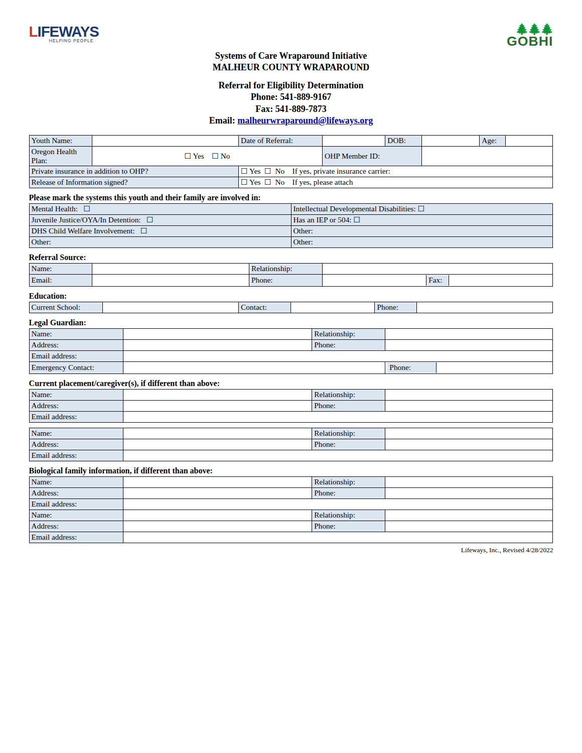LIFEWAYS
HELPING PEOPLE
🌲🌲🌲
GOBHI
Systems of Care Wraparound Initiative
MALHEUR COUNTY WRAPAROUND
Referral for Eligibility Determination
Phone: 541-889-9167
Fax: 541-889-7873
Email: malheurwraparound@lifeways.org
| Youth Name: | | Date of Referral: | | DOB: | | Age: | |
| Oregon Health Plan: | ☐ Yes ☐ No | OHP Member ID: | |
| Private insurance in addition to OHP? | ☐ Yes ☐ No If yes, private insurance carrier: |
| Release of Information signed? | ☐ Yes ☐ No If yes, please attach |
Please mark the systems this youth and their family are involved in:
| Mental Health: ☐ | Intellectual Developmental Disabilities: ☐ |
| Juvenile Justice/OYA/In Detention: ☐ | Has an IEP or 504: ☐ |
| DHS Child Welfare Involvement: ☐ | Other: |
| Other: | Other: |
Referral Source:
| Name: | | Relationship: | |
| Email: | | Phone: | / / Fax: / / |
Education:
| Current School: | | Contact: | | Phone: | |
Legal Guardian:
| Name: | | Relationship: | |
| Address: | | Phone: | |
| Email address: | |
| Emergency Contact: | | / Phone: / / |
Current placement/caregiver(s), if different than above:
| Name: | | Relationship: | |
| Address: | | Phone: | |
| Email address: | |
| Name: | | Relationship: | |
| Address: | | Phone: | |
| Email address: | |
Biological family information, if different than above:
| Name: | | Relationship: | |
| Address: | | Phone: | |
| Email address: | |
| Name: | | Relationship: | |
| Address: | | Phone: | |
| Email address: | |
Lifeways, Inc., Revised 4/28/2022